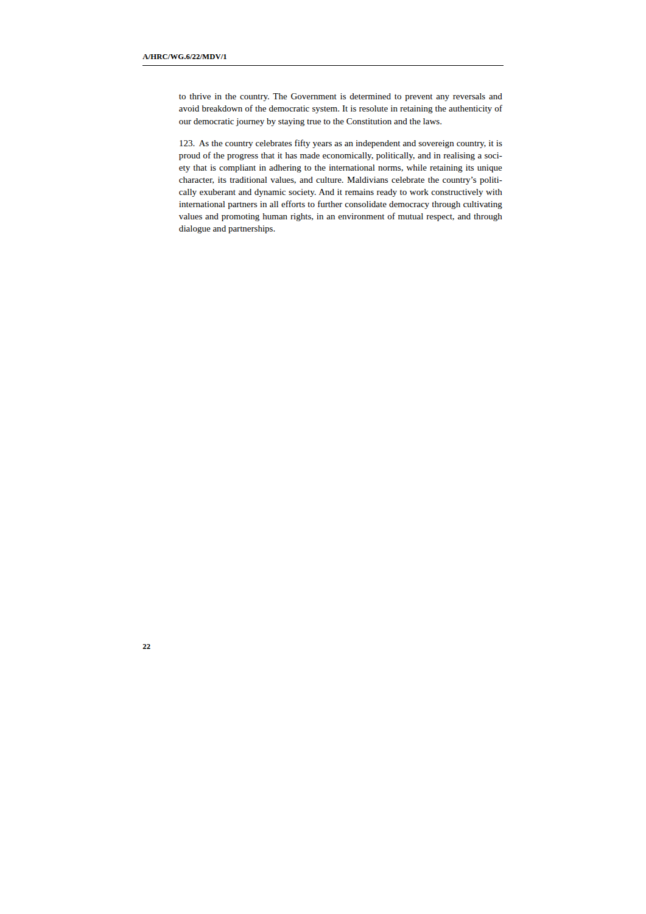A/HRC/WG.6/22/MDV/1
to thrive in the country. The Government is determined to prevent any reversals and avoid breakdown of the democratic system. It is resolute in retaining the authenticity of our democratic journey by staying true to the Constitution and the laws.
123. As the country celebrates fifty years as an independent and sovereign country, it is proud of the progress that it has made economically, politically, and in realising a society that is compliant in adhering to the international norms, while retaining its unique character, its traditional values, and culture. Maldivians celebrate the country’s politically exuberant and dynamic society. And it remains ready to work constructively with international partners in all efforts to further consolidate democracy through cultivating values and promoting human rights, in an environment of mutual respect, and through dialogue and partnerships.
22